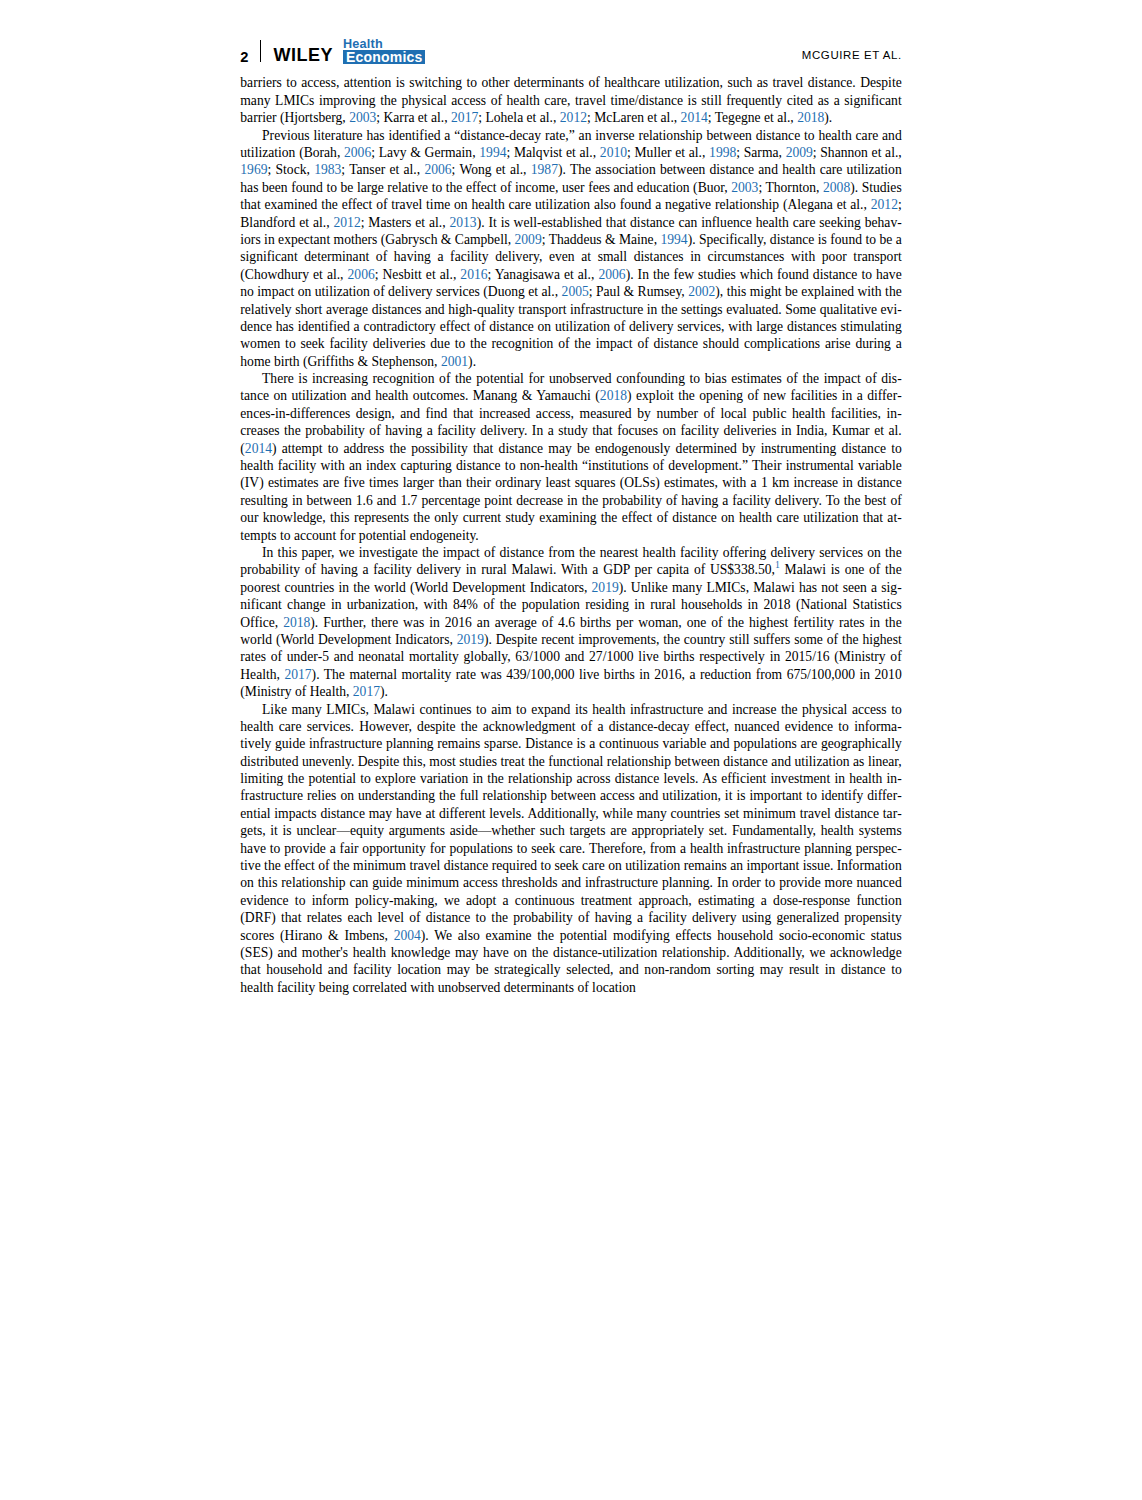2 WILEY Health Economics
McGuire et al.
barriers to access, attention is switching to other determinants of healthcare utilization, such as travel distance. Despite many LMICs improving the physical access of health care, travel time/distance is still frequently cited as a significant barrier (Hjortsberg, 2003; Karra et al., 2017; Lohela et al., 2012; McLaren et al., 2014; Tegegne et al., 2018).
Previous literature has identified a “distance‐decay rate,” an inverse relationship between distance to health care and utilization (Borah, 2006; Lavy & Germain, 1994; Malqvist et al., 2010; Muller et al., 1998; Sarma, 2009; Shannon et al., 1969; Stock, 1983; Tanser et al., 2006; Wong et al., 1987). The association between distance and health care utilization has been found to be large relative to the effect of income, user fees and education (Buor, 2003; Thornton, 2008). Studies that examined the effect of travel time on health care utilization also found a negative relationship (Alegana et al., 2012; Blandford et al., 2012; Masters et al., 2013). It is well‐established that distance can influence health care seeking behaviors in expectant mothers (Gabrysch & Campbell, 2009; Thaddeus & Maine, 1994). Specifically, distance is found to be a significant determinant of having a facility delivery, even at small distances in circumstances with poor transport (Chowdhury et al., 2006; Nesbitt et al., 2016; Yanagisawa et al., 2006). In the few studies which found distance to have no impact on utilization of delivery services (Duong et al., 2005; Paul & Rumsey, 2002), this might be explained with the relatively short average distances and high‐quality transport infrastructure in the settings evaluated. Some qualitative evidence has identified a contradictory effect of distance on utilization of delivery services, with large distances stimulating women to seek facility deliveries due to the recognition of the impact of distance should complications arise during a home birth (Griffiths & Stephenson, 2001).
There is increasing recognition of the potential for unobserved confounding to bias estimates of the impact of distance on utilization and health outcomes. Manang & Yamauchi (2018) exploit the opening of new facilities in a differences‐in‐differences design, and find that increased access, measured by number of local public health facilities, increases the probability of having a facility delivery. In a study that focuses on facility deliveries in India, Kumar et al. (2014) attempt to address the possibility that distance may be endogenously determined by instrumenting distance to health facility with an index capturing distance to non‐health “institutions of development.” Their instrumental variable (IV) estimates are five times larger than their ordinary least squares (OLSs) estimates, with a 1 km increase in distance resulting in between 1.6 and 1.7 percentage point decrease in the probability of having a facility delivery. To the best of our knowledge, this represents the only current study examining the effect of distance on health care utilization that attempts to account for potential endogeneity.
In this paper, we investigate the impact of distance from the nearest health facility offering delivery services on the probability of having a facility delivery in rural Malawi. With a GDP per capita of US$338.50,1 Malawi is one of the poorest countries in the world (World Development Indicators, 2019). Unlike many LMICs, Malawi has not seen a significant change in urbanization, with 84% of the population residing in rural households in 2018 (National Statistics Office, 2018). Further, there was in 2016 an average of 4.6 births per woman, one of the highest fertility rates in the world (World Development Indicators, 2019). Despite recent improvements, the country still suffers some of the highest rates of under‐5 and neonatal mortality globally, 63/1000 and 27/1000 live births respectively in 2015/16 (Ministry of Health, 2017). The maternal mortality rate was 439/100,000 live births in 2016, a reduction from 675/100,000 in 2010 (Ministry of Health, 2017).
Like many LMICs, Malawi continues to aim to expand its health infrastructure and increase the physical access to health care services. However, despite the acknowledgment of a distance‐decay effect, nuanced evidence to informatively guide infrastructure planning remains sparse. Distance is a continuous variable and populations are geographically distributed unevenly. Despite this, most studies treat the functional relationship between distance and utilization as linear, limiting the potential to explore variation in the relationship across distance levels. As efficient investment in health infrastructure relies on understanding the full relationship between access and utilization, it is important to identify differential impacts distance may have at different levels. Additionally, while many countries set minimum travel distance targets, it is unclear—equity arguments aside—whether such targets are appropriately set. Fundamentally, health systems have to provide a fair opportunity for populations to seek care. Therefore, from a health infrastructure planning perspective the effect of the minimum travel distance required to seek care on utilization remains an important issue. Information on this relationship can guide minimum access thresholds and infrastructure planning. In order to provide more nuanced evidence to inform policy‐making, we adopt a continuous treatment approach, estimating a dose‐response function (DRF) that relates each level of distance to the probability of having a facility delivery using generalized propensity scores (Hirano & Imbens, 2004). We also examine the potential modifying effects household socio‐economic status (SES) and mother's health knowledge may have on the distance‐utilization relationship. Additionally, we acknowledge that household and facility location may be strategically selected, and non‐random sorting may result in distance to health facility being correlated with unobserved determinants of location